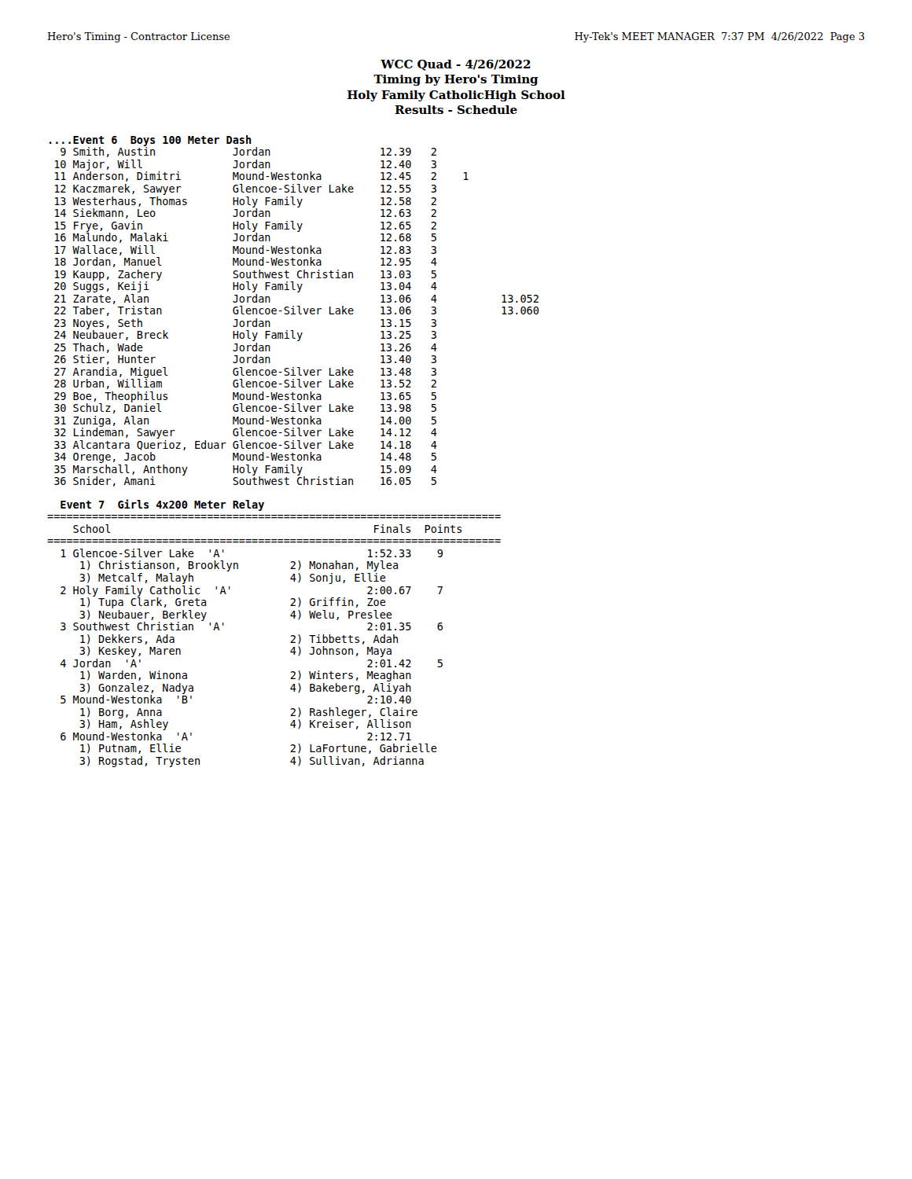Hero's Timing - Contractor License Hy-Tek's MEET MANAGER 7:37 PM 4/26/2022 Page 3
WCC Quad - 4/26/2022
Timing by Hero's Timing
Holy Family CatholicHigh School
Results - Schedule
....Event 6 Boys 100 Meter Dash
  9 Smith, Austin            Jordan                 12.39   2
 10 Major, Will              Jordan                 12.40   3
 11 Anderson, Dimitri        Mound-Westonka         12.45   2    1
 12 Kaczmarek, Sawyer        Glencoe-Silver Lake    12.55   3
 13 Westerhaus, Thomas       Holy Family            12.58   2
 14 Siekmann, Leo            Jordan                 12.63   2
 15 Frye, Gavin              Holy Family            12.65   2
 16 Malundo, Malaki          Jordan                 12.68   5
 17 Wallace, Will            Mound-Westonka         12.83   3
 18 Jordan, Manuel           Mound-Westonka         12.95   4
 19 Kaupp, Zachery           Southwest Christian    13.03   5
 20 Suggs, Keiji             Holy Family            13.04   4
 21 Zarate, Alan             Jordan                 13.06   4          13.052
 22 Taber, Tristan           Glencoe-Silver Lake    13.06   3          13.060
 23 Noyes, Seth              Jordan                 13.15   3
 24 Neubauer, Breck          Holy Family            13.25   3
 25 Thach, Wade              Jordan                 13.26   4
 26 Stier, Hunter            Jordan                 13.40   3
 27 Arandia, Miguel          Glencoe-Silver Lake    13.48   3
 28 Urban, William           Glencoe-Silver Lake    13.52   2
 29 Boe, Theophilus          Mound-Westonka         13.65   5
 30 Schulz, Daniel           Glencoe-Silver Lake    13.98   5
 31 Zuniga, Alan             Mound-Westonka         14.00   5
 32 Lindeman, Sawyer         Glencoe-Silver Lake    14.12   4
 33 Alcantara Querioz, Eduar Glencoe-Silver Lake    14.18   4
 34 Orenge, Jacob            Mound-Westonka         14.48   5
 35 Marschall, Anthony       Holy Family            15.09   4
 36 Snider, Amani            Southwest Christian    16.05   5
Event 7 Girls 4x200 Meter Relay
=======================================================================
    School                                         Finals  Points
=======================================================================
  1 Glencoe-Silver Lake  'A'                      1:52.33    9
     1) Christianson, Brooklyn        2) Monahan, Mylea
     3) Metcalf, Malayh               4) Sonju, Ellie
  2 Holy Family Catholic  'A'                     2:00.67    7
     1) Tupa Clark, Greta             2) Griffin, Zoe
     3) Neubauer, Berkley             4) Welu, Preslee
  3 Southwest Christian  'A'                      2:01.35    6
     1) Dekkers, Ada                  2) Tibbetts, Adah
     3) Keskey, Maren                 4) Johnson, Maya
  4 Jordan  'A'                                   2:01.42    5
     1) Warden, Winona                2) Winters, Meaghan
     3) Gonzalez, Nadya               4) Bakeberg, Aliyah
  5 Mound-Westonka  'B'                           2:10.40
     1) Borg, Anna                    2) Rashleger, Claire
     3) Ham, Ashley                   4) Kreiser, Allison
  6 Mound-Westonka  'A'                           2:12.71
     1) Putnam, Ellie                 2) LaFortune, Gabrielle
     3) Rogstad, Trysten              4) Sullivan, Adrianna